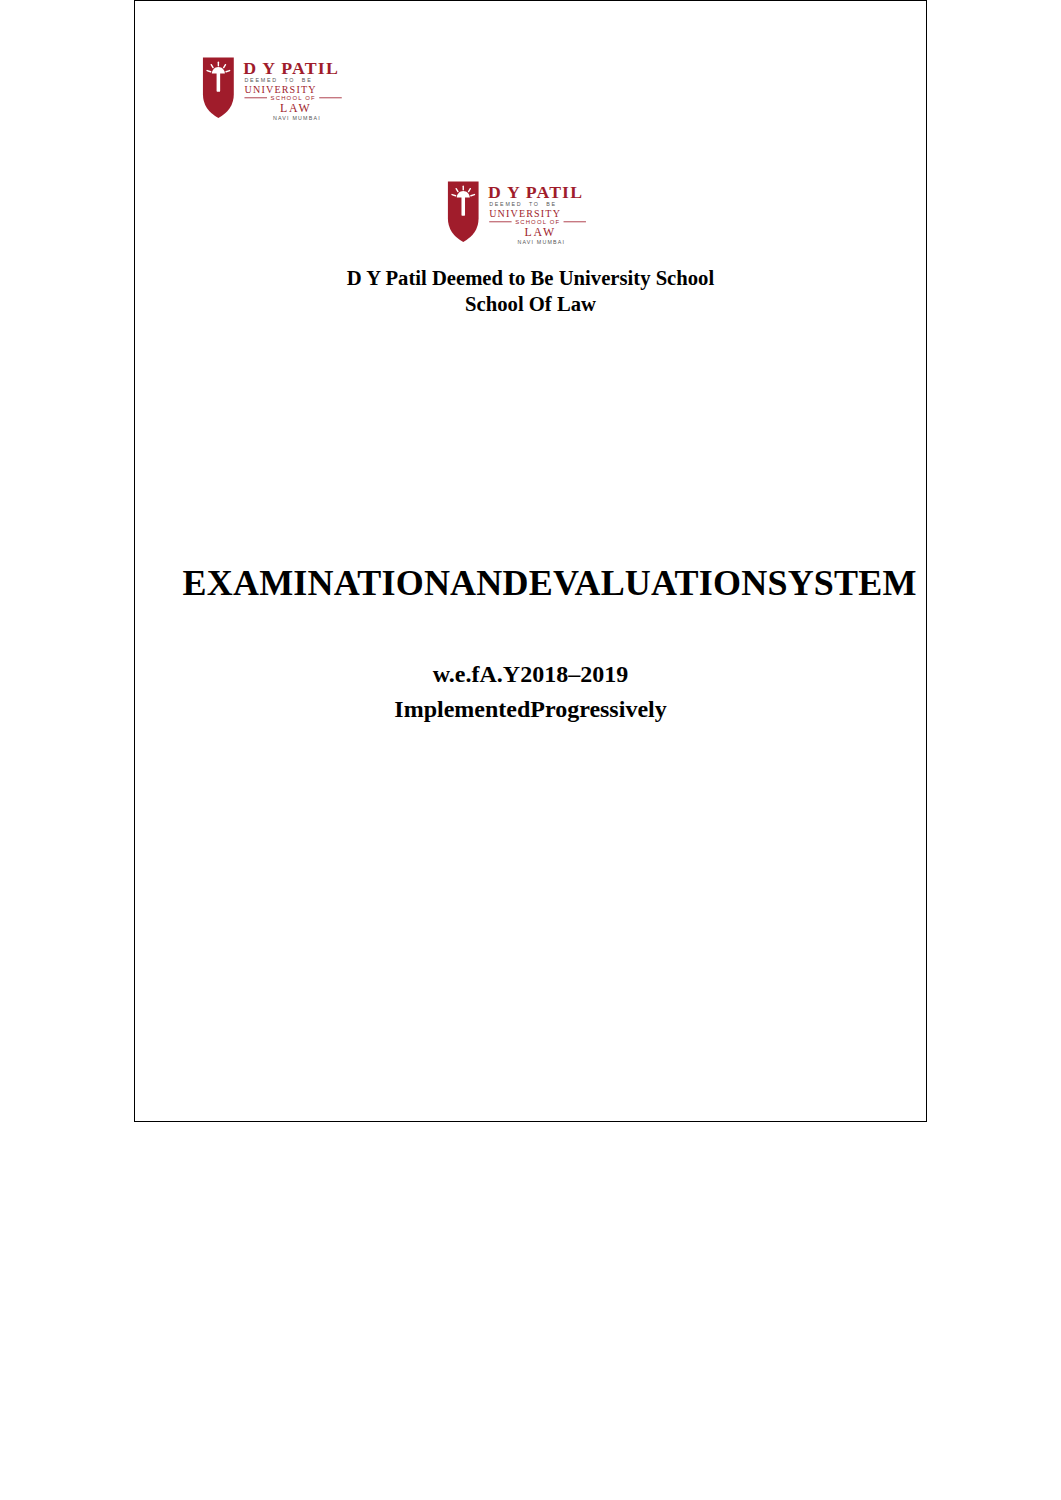D Y Patil Deemed to Be University School School Of Law
EXAMINATIONANDEVALUATIONSYSTEM
w.e.fA.Y2018–2019 ImplementedProgressively